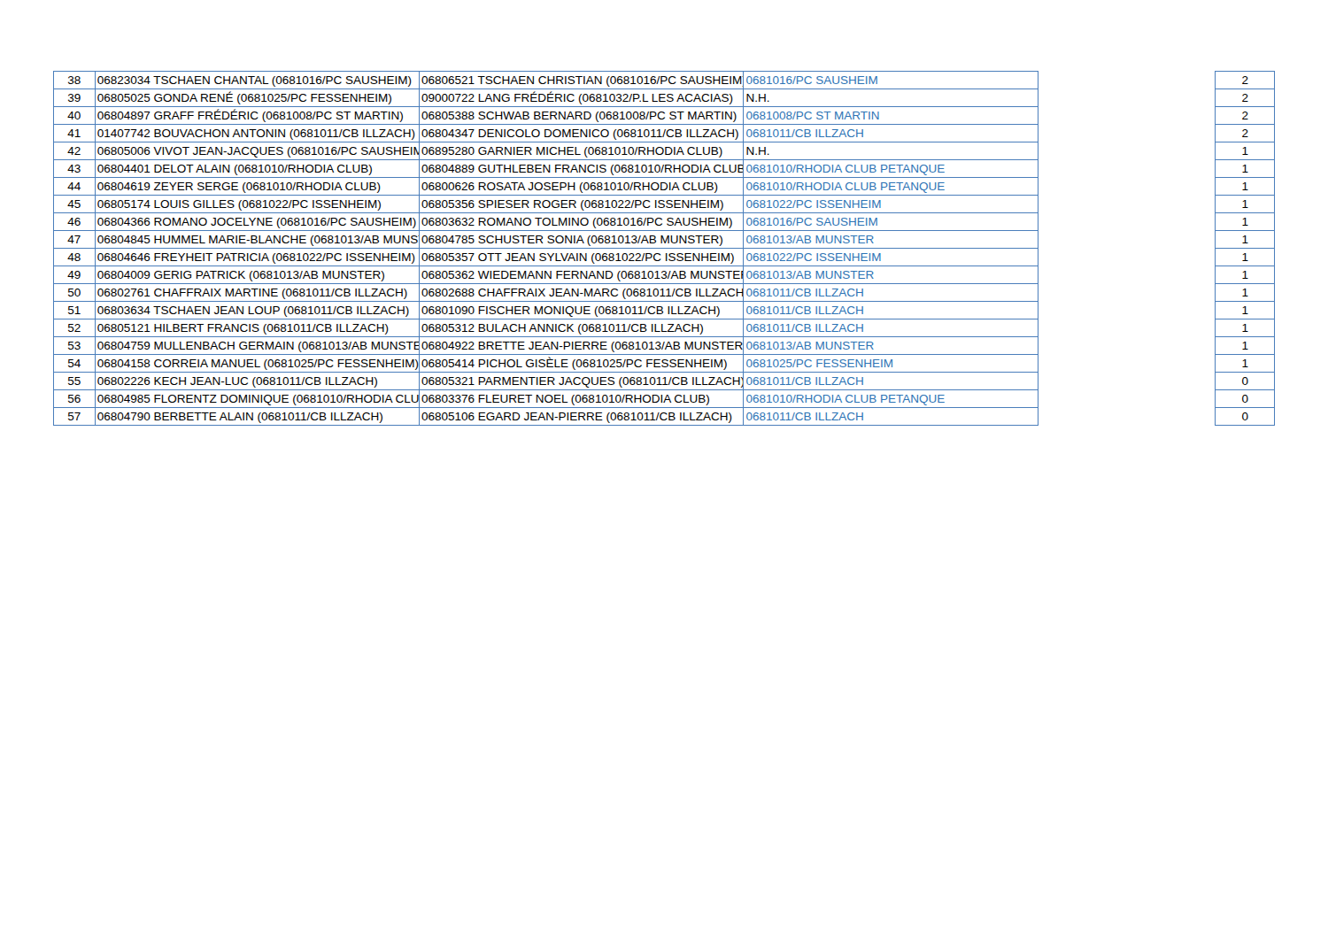| 38 | 06823034 TSCHAEN CHANTAL (0681016/PC SAUSHEIM) | 06806521 TSCHAEN CHRISTIAN (0681016/PC SAUSHEIM) | 0681016/PC SAUSHEIM | | 2 |
| 39 | 06805025 GONDA RENÉ (0681025/PC FESSENHEIM) | 09000722 LANG FRÉDÉRIC (0681032/P.L LES ACACIAS) | N.H. | | 2 |
| 40 | 06804897 GRAFF FRÉDÉRIC (0681008/PC ST MARTIN) | 06805388 SCHWAB BERNARD (0681008/PC ST MARTIN) | 0681008/PC ST MARTIN | | 2 |
| 41 | 01407742 BOUVACHON ANTONIN (0681011/CB ILLZACH) | 06804347 DENICOLO DOMENICO (0681011/CB ILLZACH) | 0681011/CB ILLZACH | | 2 |
| 42 | 06805006 VIVOT JEAN-JACQUES (0681016/PC SAUSHEIM) | 06895280 GARNIER MICHEL (0681010/RHODIA CLUB) | N.H. | | 1 |
| 43 | 06804401 DELOT ALAIN (0681010/RHODIA CLUB) | 06804889 GUTHLEBEN FRANCIS (0681010/RHODIA CLUB) | 0681010/RHODIA CLUB PETANQUE | | 1 |
| 44 | 06804619 ZEYER SERGE (0681010/RHODIA CLUB) | 06800626 ROSATA JOSEPH (0681010/RHODIA CLUB) | 0681010/RHODIA CLUB PETANQUE | | 1 |
| 45 | 06805174 LOUIS GILLES (0681022/PC ISSENHEIM) | 06805356 SPIESER ROGER (0681022/PC ISSENHEIM) | 0681022/PC ISSENHEIM | | 1 |
| 46 | 06804366 ROMANO JOCELYNE (0681016/PC SAUSHEIM) | 06803632 ROMANO TOLMINO (0681016/PC SAUSHEIM) | 0681016/PC SAUSHEIM | | 1 |
| 47 | 06804845 HUMMEL MARIE-BLANCHE (0681013/AB MUNSTER) | 06804785 SCHUSTER SONIA (0681013/AB MUNSTER) | 0681013/AB MUNSTER | | 1 |
| 48 | 06804646 FREYHEIT PATRICIA (0681022/PC ISSENHEIM) | 06805357 OTT JEAN SYLVAIN (0681022/PC ISSENHEIM) | 0681022/PC ISSENHEIM | | 1 |
| 49 | 06804009 GERIG PATRICK (0681013/AB MUNSTER) | 06805362 WIEDEMANN FERNAND (0681013/AB MUNSTER) | 0681013/AB MUNSTER | | 1 |
| 50 | 06802761 CHAFFRAIX MARTINE (0681011/CB ILLZACH) | 06802688 CHAFFRAIX JEAN-MARC (0681011/CB ILLZACH) | 0681011/CB ILLZACH | | 1 |
| 51 | 06803634 TSCHAEN JEAN LOUP (0681011/CB ILLZACH) | 06801090 FISCHER MONIQUE (0681011/CB ILLZACH) | 0681011/CB ILLZACH | | 1 |
| 52 | 06805121 HILBERT FRANCIS (0681011/CB ILLZACH) | 06805312 BULACH ANNICK (0681011/CB ILLZACH) | 0681011/CB ILLZACH | | 1 |
| 53 | 06804759 MULLENBACH GERMAIN (0681013/AB MUNSTER) | 06804922 BRETTE JEAN-PIERRE (0681013/AB MUNSTER) | 0681013/AB MUNSTER | | 1 |
| 54 | 06804158 CORREIA MANUEL (0681025/PC FESSENHEIM) | 06805414 PICHOL GISÈLE (0681025/PC FESSENHEIM) | 0681025/PC FESSENHEIM | | 1 |
| 55 | 06802226 KECH JEAN-LUC (0681011/CB ILLZACH) | 06805321 PARMENTIER JACQUES (0681011/CB ILLZACH) | 0681011/CB ILLZACH | | 0 |
| 56 | 06804985 FLORENTZ DOMINIQUE (0681010/RHODIA CLUB) | 06803376 FLEURET NOEL (0681010/RHODIA CLUB) | 0681010/RHODIA CLUB PETANQUE | | 0 |
| 57 | 06804790 BERBETTE ALAIN (0681011/CB ILLZACH) | 06805106 EGARD JEAN-PIERRE (0681011/CB ILLZACH) | 0681011/CB ILLZACH | | 0 |